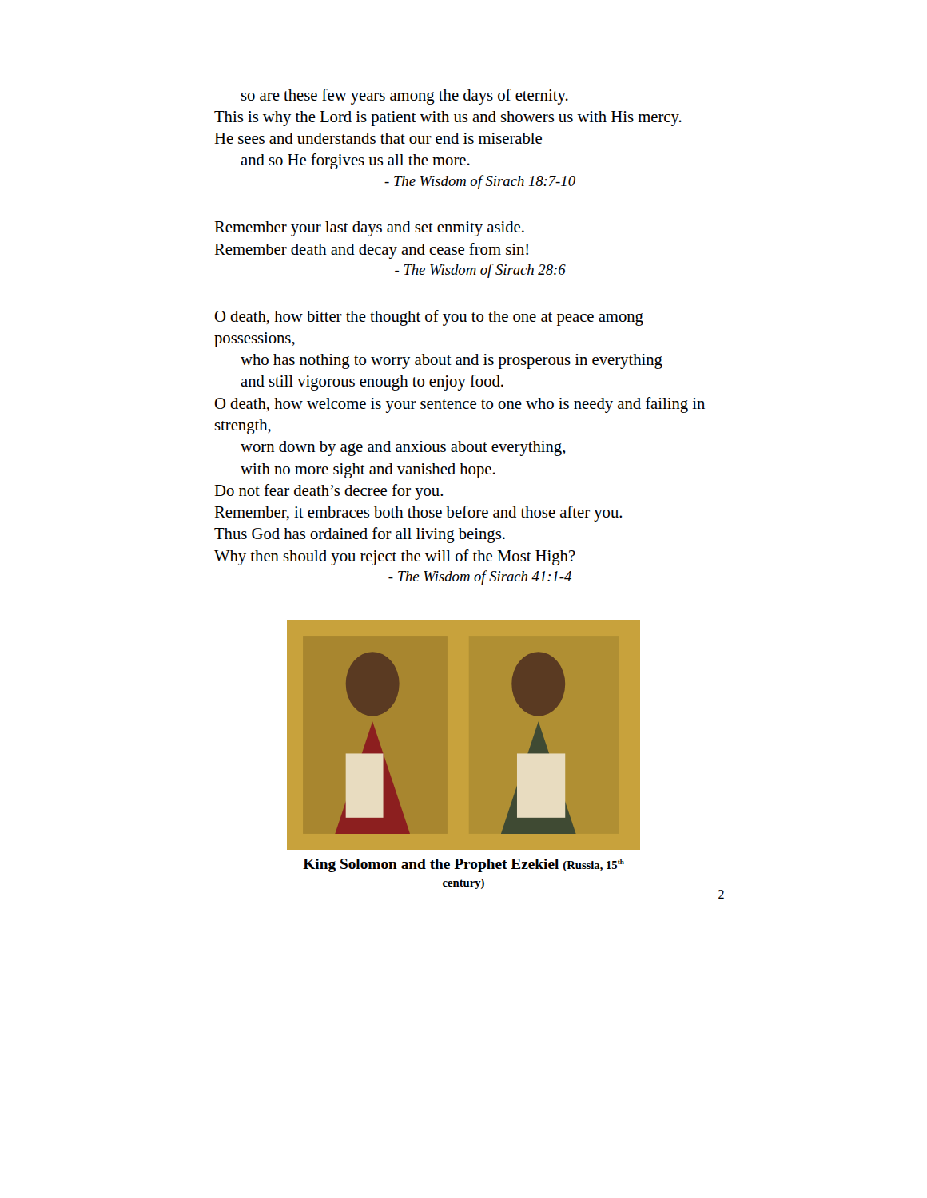so are these few years among the days of eternity.
This is why the Lord is patient with us and showers us with His mercy.
He sees and understands that our end is miserable
and so He forgives us all the more.
- The Wisdom of Sirach 18:7-10
Remember your last days and set enmity aside.
Remember death and decay and cease from sin!
- The Wisdom of Sirach 28:6
O death, how bitter the thought of you to the one at peace among possessions,
who has nothing to worry about and is prosperous in everything
and still vigorous enough to enjoy food.
O death, how welcome is your sentence to one who is needy and failing in strength,
worn down by age and anxious about everything,
with no more sight and vanished hope.
Do not fear death’s decree for you.
Remember, it embraces both those before and those after you.
Thus God has ordained for all living beings.
Why then should you reject the will of the Most High?
- The Wisdom of Sirach 41:1-4
King Solomon and the Prophet Ezekiel (Russia, 15th century)
2